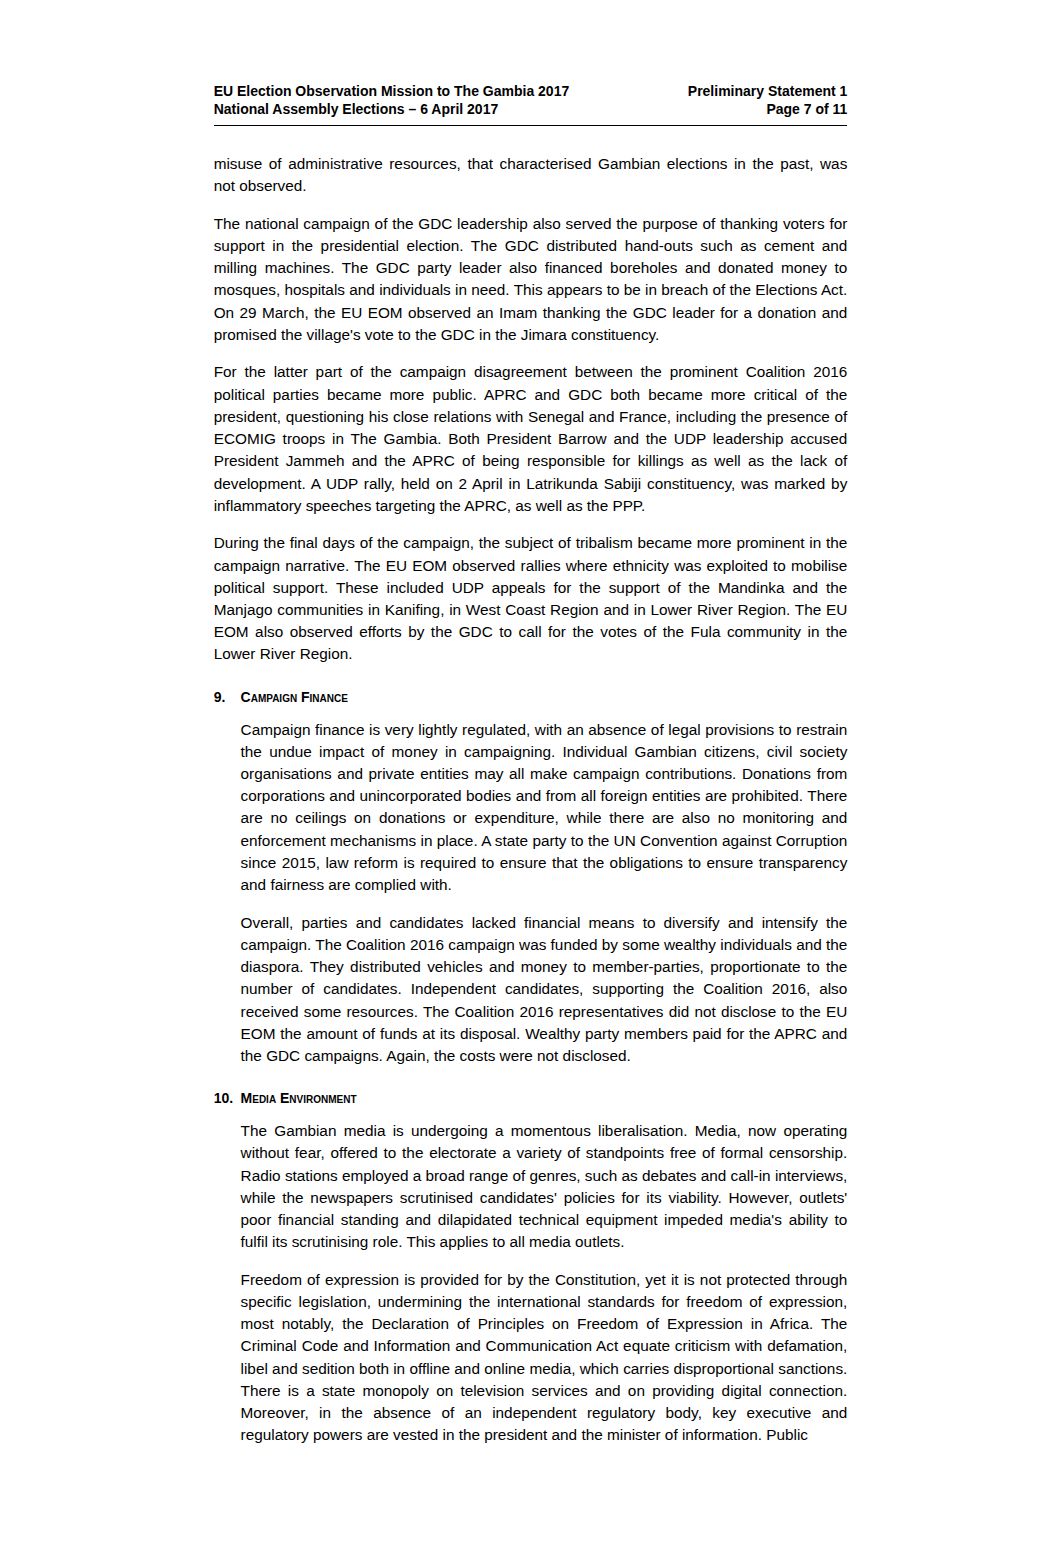EU Election Observation Mission to The Gambia 2017
National Assembly Elections – 6 April 2017
Preliminary Statement 1
Page 7 of 11
misuse of administrative resources, that characterised Gambian elections in the past, was not observed.
The national campaign of the GDC leadership also served the purpose of thanking voters for support in the presidential election. The GDC distributed hand-outs such as cement and milling machines. The GDC party leader also financed boreholes and donated money to mosques, hospitals and individuals in need. This appears to be in breach of the Elections Act. On 29 March, the EU EOM observed an Imam thanking the GDC leader for a donation and promised the village's vote to the GDC in the Jimara constituency.
For the latter part of the campaign disagreement between the prominent Coalition 2016 political parties became more public. APRC and GDC both became more critical of the president, questioning his close relations with Senegal and France, including the presence of ECOMIG troops in The Gambia. Both President Barrow and the UDP leadership accused President Jammeh and the APRC of being responsible for killings as well as the lack of development. A UDP rally, held on 2 April in Latrikunda Sabiji constituency, was marked by inflammatory speeches targeting the APRC, as well as the PPP.
During the final days of the campaign, the subject of tribalism became more prominent in the campaign narrative. The EU EOM observed rallies where ethnicity was exploited to mobilise political support. These included UDP appeals for the support of the Mandinka and the Manjago communities in Kanifing, in West Coast Region and in Lower River Region. The EU EOM also observed efforts by the GDC to call for the votes of the Fula community in the Lower River Region.
9. Campaign Finance
Campaign finance is very lightly regulated, with an absence of legal provisions to restrain the undue impact of money in campaigning. Individual Gambian citizens, civil society organisations and private entities may all make campaign contributions. Donations from corporations and unincorporated bodies and from all foreign entities are prohibited. There are no ceilings on donations or expenditure, while there are also no monitoring and enforcement mechanisms in place. A state party to the UN Convention against Corruption since 2015, law reform is required to ensure that the obligations to ensure transparency and fairness are complied with.
Overall, parties and candidates lacked financial means to diversify and intensify the campaign. The Coalition 2016 campaign was funded by some wealthy individuals and the diaspora. They distributed vehicles and money to member-parties, proportionate to the number of candidates. Independent candidates, supporting the Coalition 2016, also received some resources. The Coalition 2016 representatives did not disclose to the EU EOM the amount of funds at its disposal. Wealthy party members paid for the APRC and the GDC campaigns. Again, the costs were not disclosed.
10. Media Environment
The Gambian media is undergoing a momentous liberalisation. Media, now operating without fear, offered to the electorate a variety of standpoints free of formal censorship. Radio stations employed a broad range of genres, such as debates and call-in interviews, while the newspapers scrutinised candidates' policies for its viability. However, outlets' poor financial standing and dilapidated technical equipment impeded media's ability to fulfil its scrutinising role. This applies to all media outlets.
Freedom of expression is provided for by the Constitution, yet it is not protected through specific legislation, undermining the international standards for freedom of expression, most notably, the Declaration of Principles on Freedom of Expression in Africa. The Criminal Code and Information and Communication Act equate criticism with defamation, libel and sedition both in offline and online media, which carries disproportional sanctions. There is a state monopoly on television services and on providing digital connection. Moreover, in the absence of an independent regulatory body, key executive and regulatory powers are vested in the president and the minister of information. Public